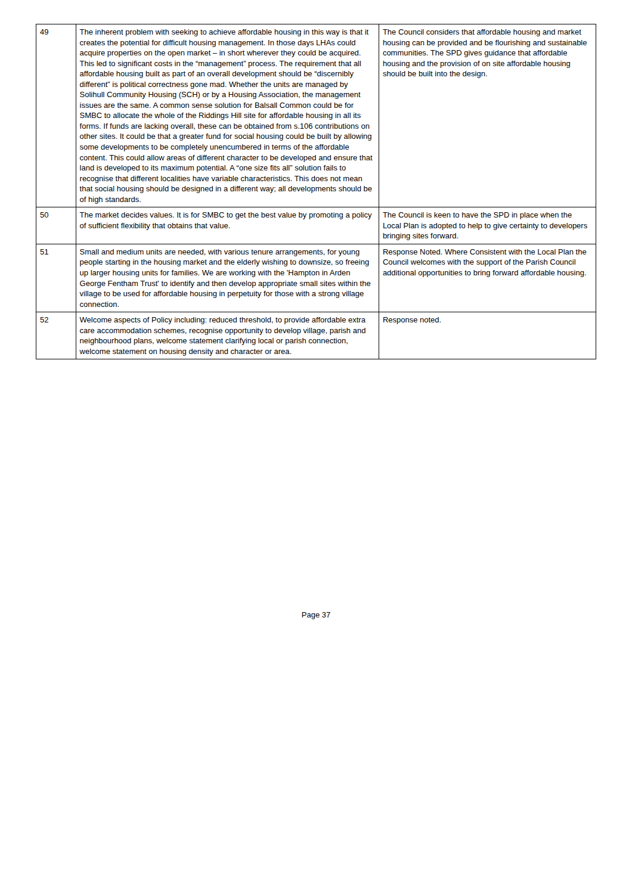| 49 | The inherent problem with seeking to achieve affordable housing in this way is that it creates the potential for difficult housing management. In those days LHAs could acquire properties on the open market – in short wherever they could be acquired. This led to significant costs in the “management” process. The requirement that all affordable housing built as part of an overall development should be “discernibly different” is political correctness gone mad. Whether the units are managed by Solihull Community Housing (SCH) or by a Housing Association, the management issues are the same. A common sense solution for Balsall Common could be for SMBC to allocate the whole of the Riddings Hill site for affordable housing in all its forms. If funds are lacking overall, these can be obtained from s.106 contributions on other sites. It could be that a greater fund for social housing could be built by allowing some developments to be completely unencumbered in terms of the affordable content. This could allow areas of different character to be developed and ensure that land is developed to its maximum potential. A “one size fits all” solution fails to recognise that different localities have variable characteristics. This does not mean that social housing should be designed in a different way; all developments should be of high standards. | The Council considers that affordable housing and market housing can be provided and be flourishing and sustainable communities. The SPD gives guidance that affordable housing and the provision of on site affordable housing should be built into the design. |
| 50 | The market decides values. It is for SMBC to get the best value by promoting a policy of sufficient flexibility that obtains that value. | The Council is keen to have the SPD in place when the Local Plan is adopted to help to give certainty to developers bringing sites forward. |
| 51 | Small and medium units are needed, with various tenure arrangements, for young people starting in the housing market and the elderly wishing to downsize, so freeing up larger housing units for families. We are working with the 'Hampton in Arden George Fentham Trust' to identify and then develop appropriate small sites within the village to be used for affordable housing in perpetuity for those with a strong village connection. | Response Noted. Where Consistent with the Local Plan the Council welcomes with the support of the Parish Council additional opportunities to bring forward affordable housing. |
| 52 | Welcome aspects of Policy including: reduced threshold, to provide affordable extra care accommodation schemes, recognise opportunity to develop village, parish and neighbourhood plans, welcome statement clarifying local or parish connection, welcome statement on housing density and character or area. | Response noted. |
Page 37